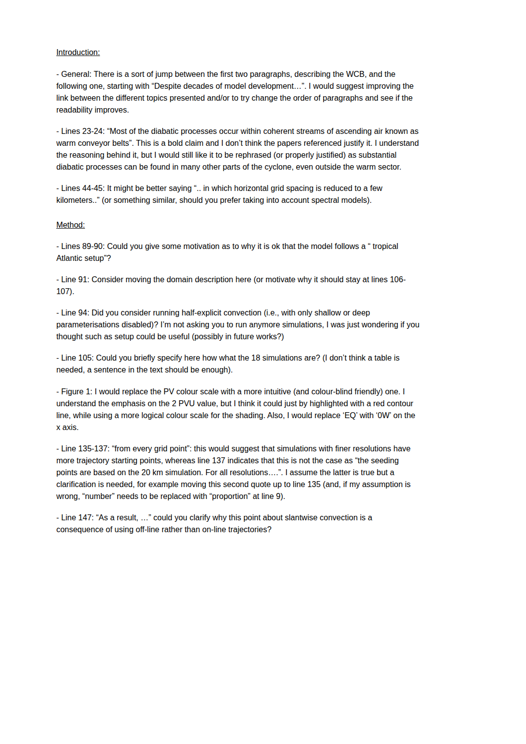Introduction:
- General: There is a sort of jump between the first two paragraphs, describing the WCB, and the following one, starting with “Despite decades of model development…”. I would suggest improving the link between the different topics presented and/or to try change the order of paragraphs and see if the readability improves.
- Lines 23-24: “Most of the diabatic processes occur within coherent streams of ascending air known as warm conveyor belts”. This is a bold claim and I don’t think the papers referenced justify it. I understand the reasoning behind it, but I would still like it to be rephrased (or properly justified) as substantial diabatic processes can be found in many other parts of the cyclone, even outside the warm sector.
- Lines 44-45: It might be better saying “.. in which horizontal grid spacing is reduced to a few kilometers..” (or something similar, should you prefer taking into account spectral models).
Method:
- Lines 89-90: Could you give some motivation as to why it is ok that the model follows a “ tropical Atlantic setup”?
- Line 91: Consider moving the domain description here (or motivate why it should stay at lines 106-107).
- Line 94: Did you consider running half-explicit convection (i.e., with only shallow or deep parameterisations disabled)? I’m not asking you to run anymore simulations, I was just wondering if you thought such as setup could be useful (possibly in future works?)
- Line 105: Could you briefly specify here how what the 18 simulations are? (I don’t think a table is needed, a sentence in the text should be enough).
- Figure 1: I would replace the PV colour scale with a more intuitive (and colour-blind friendly) one. I understand the emphasis on the 2 PVU value, but I think it could just by highlighted with a red contour line, while using a more logical colour scale for the shading. Also, I would replace ‘EQ’ with ‘0W’ on the x axis.
- Line 135-137: “from every grid point”: this would suggest that simulations with finer resolutions have more trajectory starting points, whereas line 137 indicates that this is not the case as “the seeding points are based on the 20 km simulation. For all resolutions….”. I assume the latter is true but a clarification is needed, for example moving this second quote up to line 135 (and, if my assumption is wrong, “number” needs to be replaced with “proportion” at line 9).
- Line 147: “As a result, …” could you clarify why this point about slantwise convection is a consequence of using off-line rather than on-line trajectories?